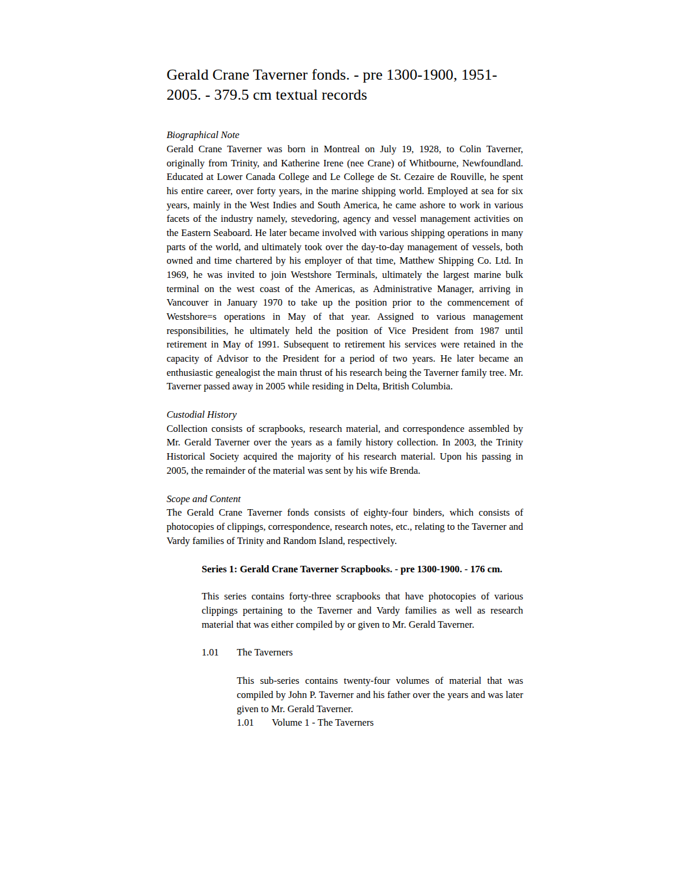Gerald Crane Taverner fonds. - pre 1300-1900, 1951-2005. - 379.5 cm textual records
Biographical Note
Gerald Crane Taverner was born in Montreal on July 19, 1928, to Colin Taverner, originally from Trinity, and Katherine Irene (nee Crane) of Whitbourne, Newfoundland. Educated at Lower Canada College and Le College de St. Cezaire de Rouville, he spent his entire career, over forty years, in the marine shipping world. Employed at sea for six years, mainly in the West Indies and South America, he came ashore to work in various facets of the industry namely, stevedoring, agency and vessel management activities on the Eastern Seaboard. He later became involved with various shipping operations in many parts of the world, and ultimately took over the day-to-day management of vessels, both owned and time chartered by his employer of that time, Matthew Shipping Co. Ltd. In 1969, he was invited to join Westshore Terminals, ultimately the largest marine bulk terminal on the west coast of the Americas, as Administrative Manager, arriving in Vancouver in January 1970 to take up the position prior to the commencement of Westshore=s operations in May of that year. Assigned to various management responsibilities, he ultimately held the position of Vice President from 1987 until retirement in May of 1991. Subsequent to retirement his services were retained in the capacity of Advisor to the President for a period of two years. He later became an enthusiastic genealogist the main thrust of his research being the Taverner family tree. Mr. Taverner passed away in 2005 while residing in Delta, British Columbia.
Custodial History
Collection consists of scrapbooks, research material, and correspondence assembled by Mr. Gerald Taverner over the years as a family history collection. In 2003, the Trinity Historical Society acquired the majority of his research material. Upon his passing in 2005, the remainder of the material was sent by his wife Brenda.
Scope and Content
The Gerald Crane Taverner fonds consists of eighty-four binders, which consists of photocopies of clippings, correspondence, research notes, etc., relating to the Taverner and Vardy families of Trinity and Random Island, respectively.
Series 1: Gerald Crane Taverner Scrapbooks. - pre 1300-1900. - 176 cm.
This series contains forty-three scrapbooks that have photocopies of various clippings pertaining to the Taverner and Vardy families as well as research material that was either compiled by or given to Mr. Gerald Taverner.
1.01 The Taverners
This sub-series contains twenty-four volumes of material that was compiled by John P. Taverner and his father over the years and was later given to Mr. Gerald Taverner.
1.01 Volume 1 - The Taverners